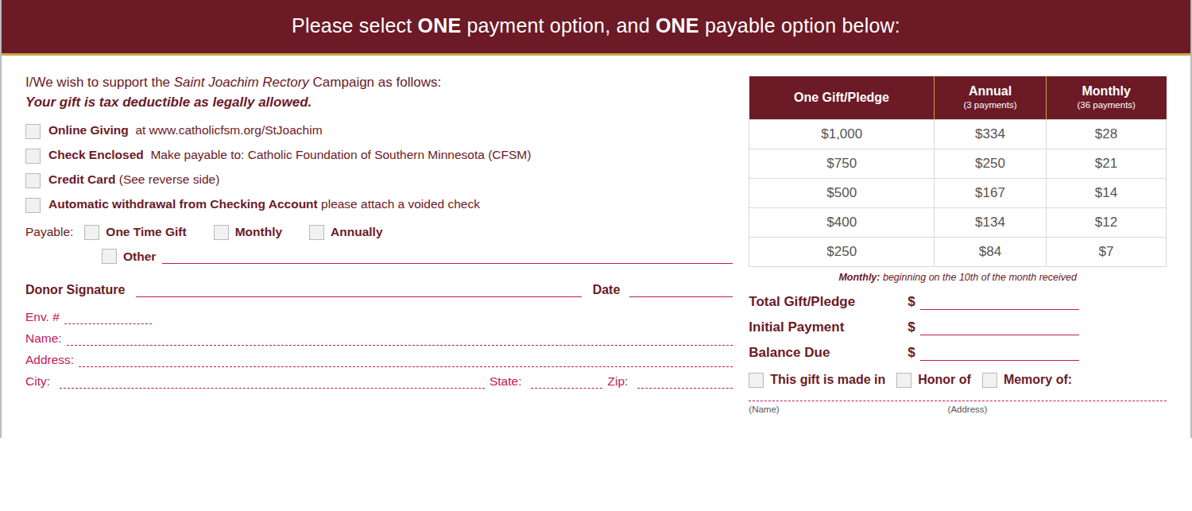Please select ONE payment option, and ONE payable option below:
I/We wish to support the Saint Joachim Rectory Campaign as follows:
Your gift is tax deductible as legally allowed.
Online Giving at www.catholicfsm.org/StJoachim
Check Enclosed Make payable to: Catholic Foundation of Southern Minnesota (CFSM)
Credit Card (See reverse side)
Automatic withdrawal from Checking Account please attach a voided check
Payable: One Time Gift Monthly Annually
Other
Donor Signature Date
Env. #
Name:
Address:
City: State: Zip:
| One Gift/Pledge | Annual (3 payments) | Monthly (36 payments) |
| --- | --- | --- |
| $1,000 | $334 | $28 |
| $750 | $250 | $21 |
| $500 | $167 | $14 |
| $400 | $134 | $12 |
| $250 | $84 | $7 |
Monthly: beginning on the 10th of the month received
Total Gift/Pledge $
Initial Payment $
Balance Due $
This gift is made in Honor of Memory of:
(Name)
(Address)